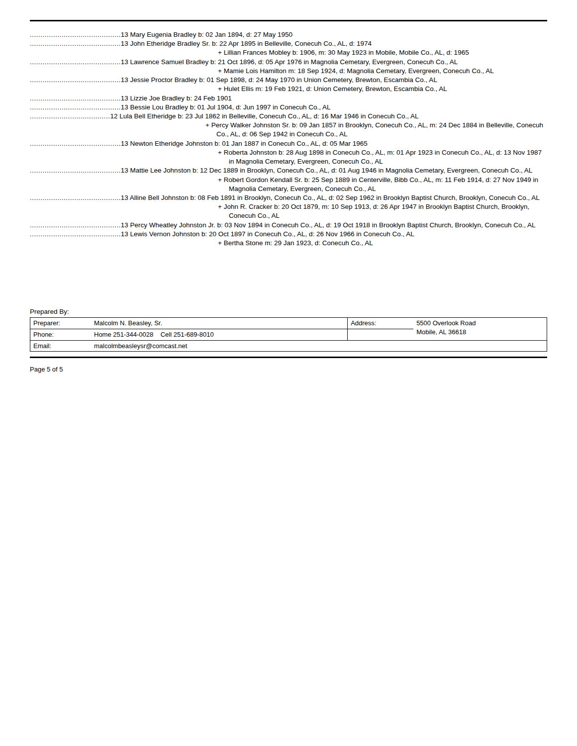........................................... 13 Mary Eugenia Bradley b: 02 Jan 1894, d: 27 May 1950
........................................... 13 John Etheridge Bradley Sr. b: 22 Apr 1895 in Belleville, Conecuh Co., AL, d: 1974
+ Lillian Frances Mobley b: 1906, m: 30 May 1923 in Mobile, Mobile Co., AL, d: 1965
........................................... 13 Lawrence Samuel Bradley b: 21 Oct 1896, d: 05 Apr 1976 in Magnolia Cemetary, Evergreen, Conecuh Co., AL
+ Mamie Lois Hamilton m: 18 Sep 1924, d: Magnolia Cemetary, Evergreen, Conecuh Co., AL
........................................... 13 Jessie Proctor Bradley b: 01 Sep 1898, d: 24 May 1970 in Union Cemetery, Brewton, Escambia Co., AL
+ Hulet Ellis m: 19 Feb 1921, d: Union Cemetery, Brewton, Escambia Co., AL
........................................... 13 Lizzie Joe Bradley b: 24 Feb 1901
........................................... 13 Bessie Lou Bradley b: 01 Jul 1904, d: Jun 1997 in Conecuh Co., AL
...................................... 12 Lula Bell Etheridge b: 23 Jul 1862 in Belleville, Conecuh Co., AL, d: 16 Mar 1946 in Conecuh Co., AL
+ Percy Walker Johnston Sr. b: 09 Jan 1857 in Brooklyn, Conecuh Co., AL, m: 24 Dec 1884 in Belleville, Conecuh Co., AL, d: 06 Sep 1942 in Conecuh Co., AL
........................................... 13 Newton Etheridge Johnston b: 01 Jan 1887 in Conecuh Co., AL, d: 05 Mar 1965
+ Roberta Johnston b: 28 Aug 1898 in Conecuh Co., AL, m: 01 Apr 1923 in Conecuh Co., AL, d: 13 Nov 1987 in Magnolia Cemetary, Evergreen, Conecuh Co., AL
........................................... 13 Mattie Lee Johnston b: 12 Dec 1889 in Brooklyn, Conecuh Co., AL, d: 01 Aug 1946 in Magnolia Cemetary, Evergreen, Conecuh Co., AL
+ Robert Gordon Kendall Sr. b: 25 Sep 1889 in Centerville, Bibb Co., AL, m: 11 Feb 1914, d: 27 Nov 1949 in Magnolia Cemetary, Evergreen, Conecuh Co., AL
........................................... 13 Alline Bell Johnston b: 08 Feb 1891 in Brooklyn, Conecuh Co., AL, d: 02 Sep 1962 in Brooklyn Baptist Church, Brooklyn, Conecuh Co., AL
+ John R. Cracker b: 20 Oct 1879, m: 10 Sep 1913, d: 26 Apr 1947 in Brooklyn Baptist Church, Brooklyn, Conecuh Co., AL
........................................... 13 Percy Wheatley Johnston Jr. b: 03 Nov 1894 in Conecuh Co., AL, d: 19 Oct 1918 in Brooklyn Baptist Church, Brooklyn, Conecuh Co., AL
........................................... 13 Lewis Vernon Johnston b: 20 Oct 1897 in Conecuh Co., AL, d: 26 Nov 1966 in Conecuh Co., AL
+ Bertha Stone m: 29 Jan 1923, d: Conecuh Co., AL
Prepared By:
| Preparer: | Malcolm N. Beasley, Sr. | Address: | 5500 Overlook Road Mobile, AL 36618 |
| Phone: | Home 251-344-0028 Cell 251-689-8010 | |
| Email: | malcolmbeasleysr@comcast.net |
Page 5 of 5